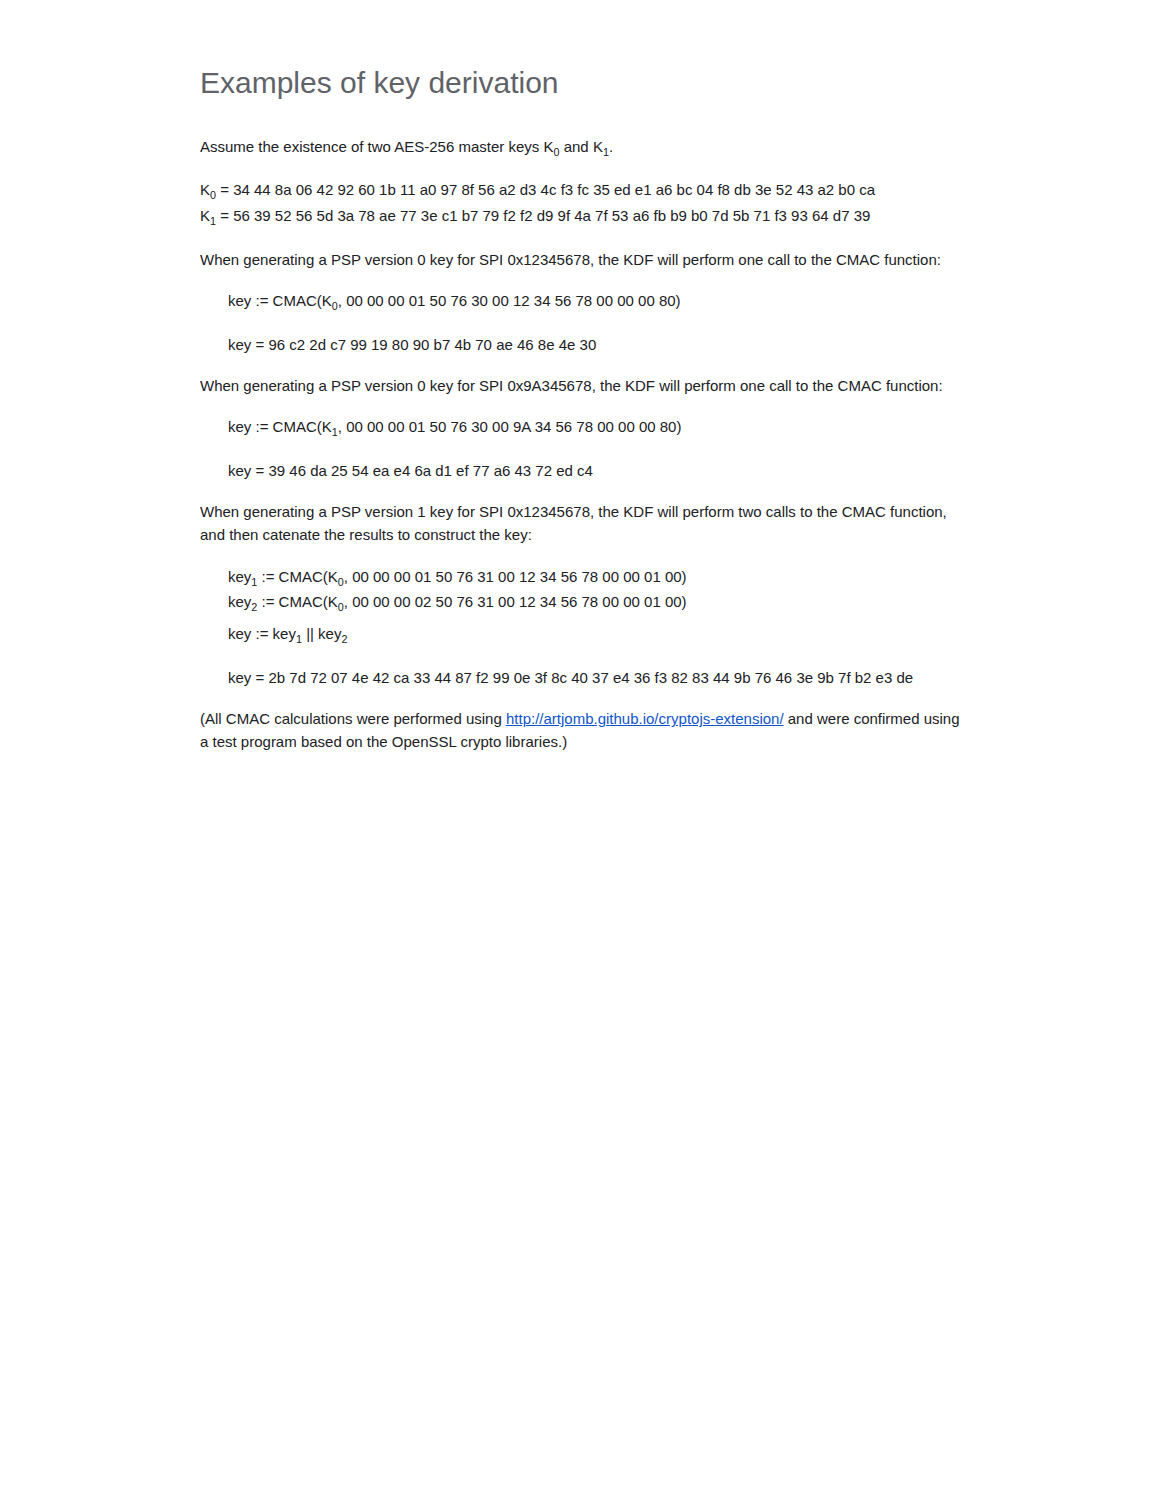Examples of key derivation
Assume the existence of two AES-256 master keys K0 and K1.
K0 = 34 44 8a 06 42 92 60 1b 11 a0 97 8f 56 a2 d3 4c f3 fc 35 ed e1 a6 bc 04 f8 db 3e 52 43 a2 b0 ca
K1 = 56 39 52 56 5d 3a 78 ae 77 3e c1 b7 79 f2 f2 d9 9f 4a 7f 53 a6 fb b9 b0 7d 5b 71 f3 93 64 d7 39
When generating a PSP version 0 key for SPI 0x12345678, the KDF will perform one call to the CMAC function:
key := CMAC(K0, 00 00 00 01 50 76 30 00 12 34 56 78 00 00 00 80)
key = 96 c2 2d c7 99 19 80 90 b7 4b 70 ae 46 8e 4e 30
When generating a PSP version 0 key for SPI 0x9A345678, the KDF will perform one call to the CMAC function:
key := CMAC(K1, 00 00 00 01 50 76 30 00 9A 34 56 78 00 00 00 80)
key = 39 46 da 25 54 ea e4 6a d1 ef 77 a6 43 72 ed c4
When generating a PSP version 1 key for SPI 0x12345678, the KDF will perform two calls to the CMAC function, and then catenate the results to construct the key:
key1 := CMAC(K0, 00 00 00 01 50 76 31 00 12 34 56 78 00 00 01 00)
key2 := CMAC(K0, 00 00 00 02 50 76 31 00 12 34 56 78 00 00 01 00)
key := key1 || key2
key = 2b 7d 72 07 4e 42 ca 33 44 87 f2 99 0e 3f 8c 40 37 e4 36 f3 82 83 44 9b 76 46 3e 9b 7f b2 e3 de
(All CMAC calculations were performed using http://artjomb.github.io/cryptojs-extension/ and were confirmed using a test program based on the OpenSSL crypto libraries.)